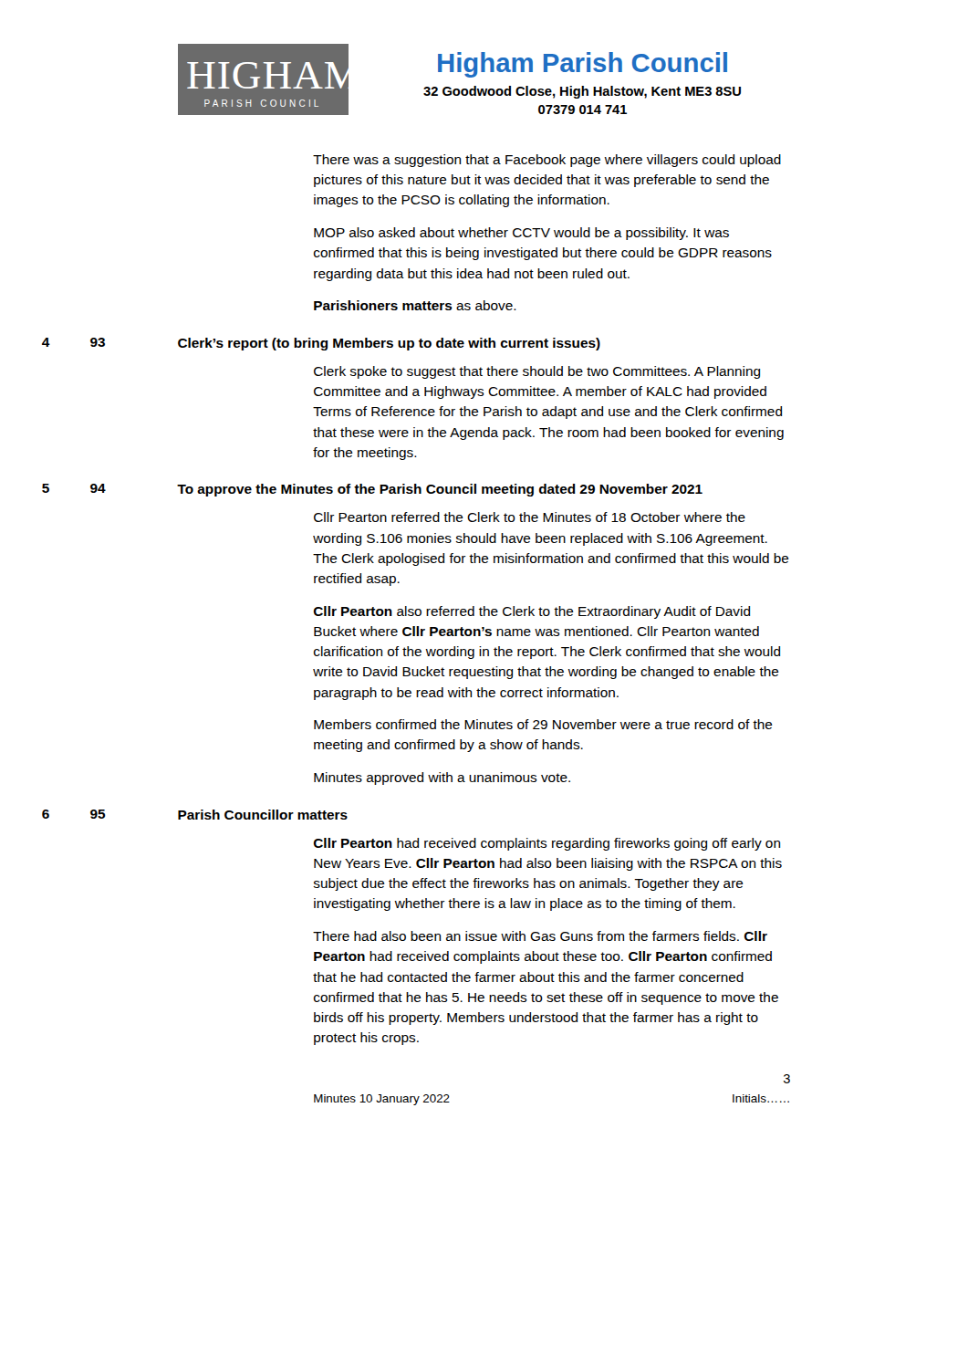HIGHAM PARISH COUNCIL
Higham Parish Council
32 Goodwood Close, High Halstow, Kent ME3 8SU
07379 014 741
There was a suggestion that a Facebook page where villagers could upload pictures of this nature but it was decided that it was preferable to send the images to the PCSO is collating the information.
MOP also asked about whether CCTV would be a possibility. It was confirmed that this is being investigated but there could be GDPR reasons regarding data but this idea had not been ruled out.
Parishioners matters as above.
4
93
Clerk’s report (to bring Members up to date with current issues)
Clerk spoke to suggest that there should be two Committees. A Planning Committee and a Highways Committee. A member of KALC had provided Terms of Reference for the Parish to adapt and use and the Clerk confirmed that these were in the Agenda pack. The room had been booked for evening for the meetings.
5
94
To approve the Minutes of the Parish Council meeting dated 29 November 2021
Cllr Pearton referred the Clerk to the Minutes of 18 October where the wording S.106 monies should have been replaced with S.106 Agreement. The Clerk apologised for the misinformation and confirmed that this would be rectified asap.
Cllr Pearton also referred the Clerk to the Extraordinary Audit of David Bucket where Cllr Pearton’s name was mentioned. Cllr Pearton wanted clarification of the wording in the report. The Clerk confirmed that she would write to David Bucket requesting that the wording be changed to enable the paragraph to be read with the correct information.
Members confirmed the Minutes of 29 November were a true record of the meeting and confirmed by a show of hands.
Minutes approved with a unanimous vote.
6
95
Parish Councillor matters
Cllr Pearton had received complaints regarding fireworks going off early on New Years Eve. Cllr Pearton had also been liaising with the RSPCA on this subject due the effect the fireworks has on animals. Together they are investigating whether there is a law in place as to the timing of them.
There had also been an issue with Gas Guns from the farmers fields. Cllr Pearton had received complaints about these too. Cllr Pearton confirmed that he had contacted the farmer about this and the farmer concerned confirmed that he has 5. He needs to set these off in sequence to move the birds off his property. Members understood that the farmer has a right to protect his crops.
Minutes 10 January 2022
Initials……
3